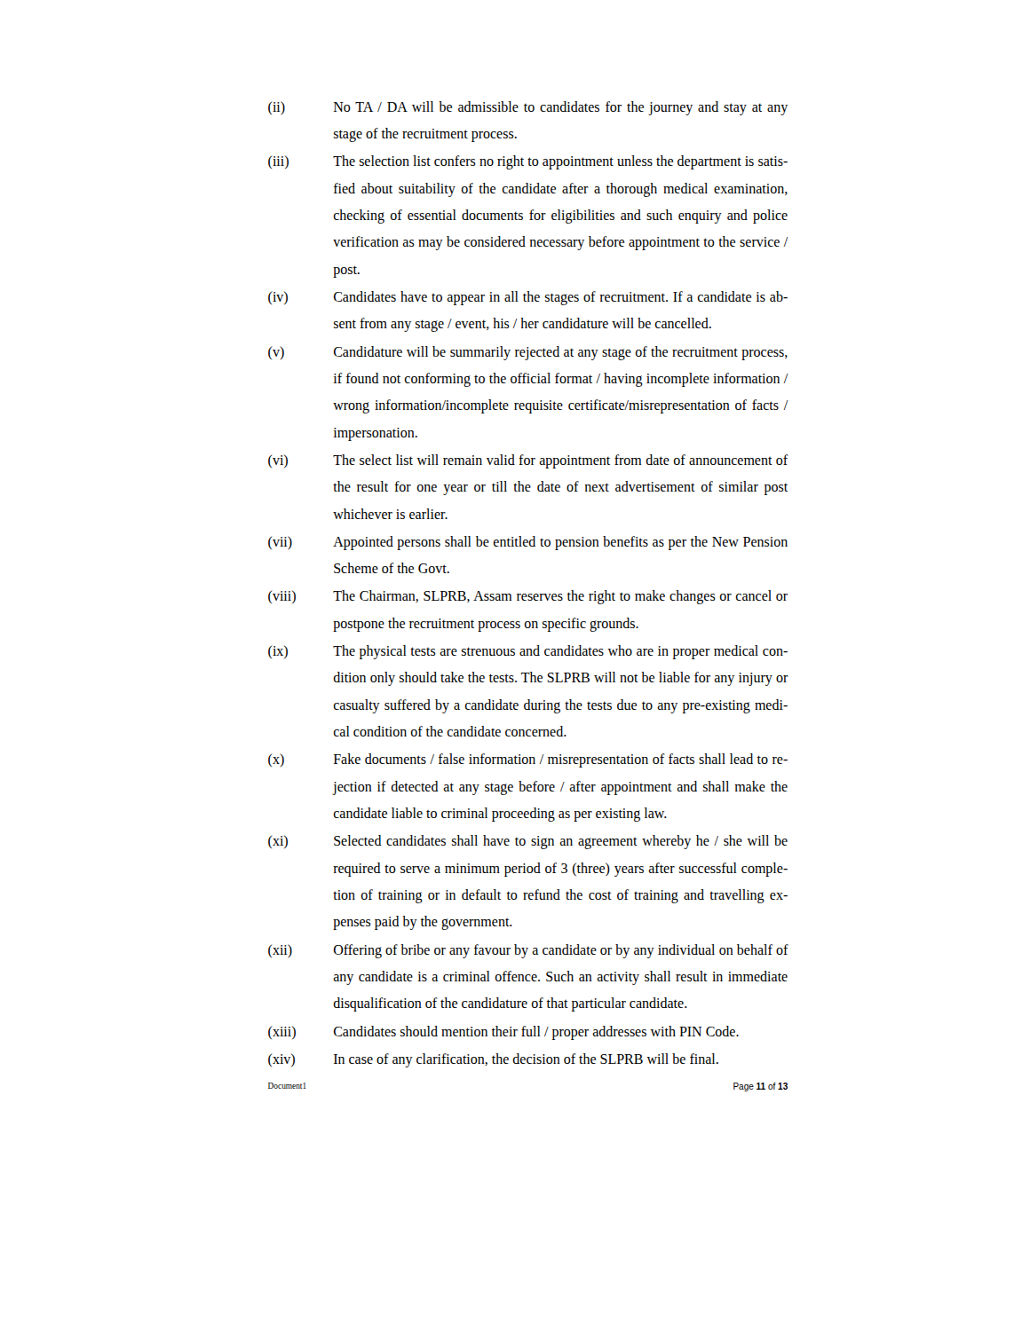(ii) No TA / DA will be admissible to candidates for the journey and stay at any stage of the recruitment process.
(iii) The selection list confers no right to appointment unless the department is satisfied about suitability of the candidate after a thorough medical examination, checking of essential documents for eligibilities and such enquiry and police verification as may be considered necessary before appointment to the service / post.
(iv) Candidates have to appear in all the stages of recruitment. If a candidate is absent from any stage / event, his / her candidature will be cancelled.
(v) Candidature will be summarily rejected at any stage of the recruitment process, if found not conforming to the official format / having incomplete information / wrong information/incomplete requisite certificate/misrepresentation of facts / impersonation.
(vi) The select list will remain valid for appointment from date of announcement of the result for one year or till the date of next advertisement of similar post whichever is earlier.
(vii) Appointed persons shall be entitled to pension benefits as per the New Pension Scheme of the Govt.
(viii) The Chairman, SLPRB, Assam reserves the right to make changes or cancel or postpone the recruitment process on specific grounds.
(ix) The physical tests are strenuous and candidates who are in proper medical condition only should take the tests. The SLPRB will not be liable for any injury or casualty suffered by a candidate during the tests due to any pre-existing medical condition of the candidate concerned.
(x) Fake documents / false information / misrepresentation of facts shall lead to rejection if detected at any stage before / after appointment and shall make the candidate liable to criminal proceeding as per existing law.
(xi) Selected candidates shall have to sign an agreement whereby he / she will be required to serve a minimum period of 3 (three) years after successful completion of training or in default to refund the cost of training and travelling expenses paid by the government.
(xii) Offering of bribe or any favour by a candidate or by any individual on behalf of any candidate is a criminal offence. Such an activity shall result in immediate disqualification of the candidature of that particular candidate.
(xiii) Candidates should mention their full / proper addresses with PIN Code.
(xiv) In case of any clarification, the decision of the SLPRB will be final.
Document1 Page 11 of 13